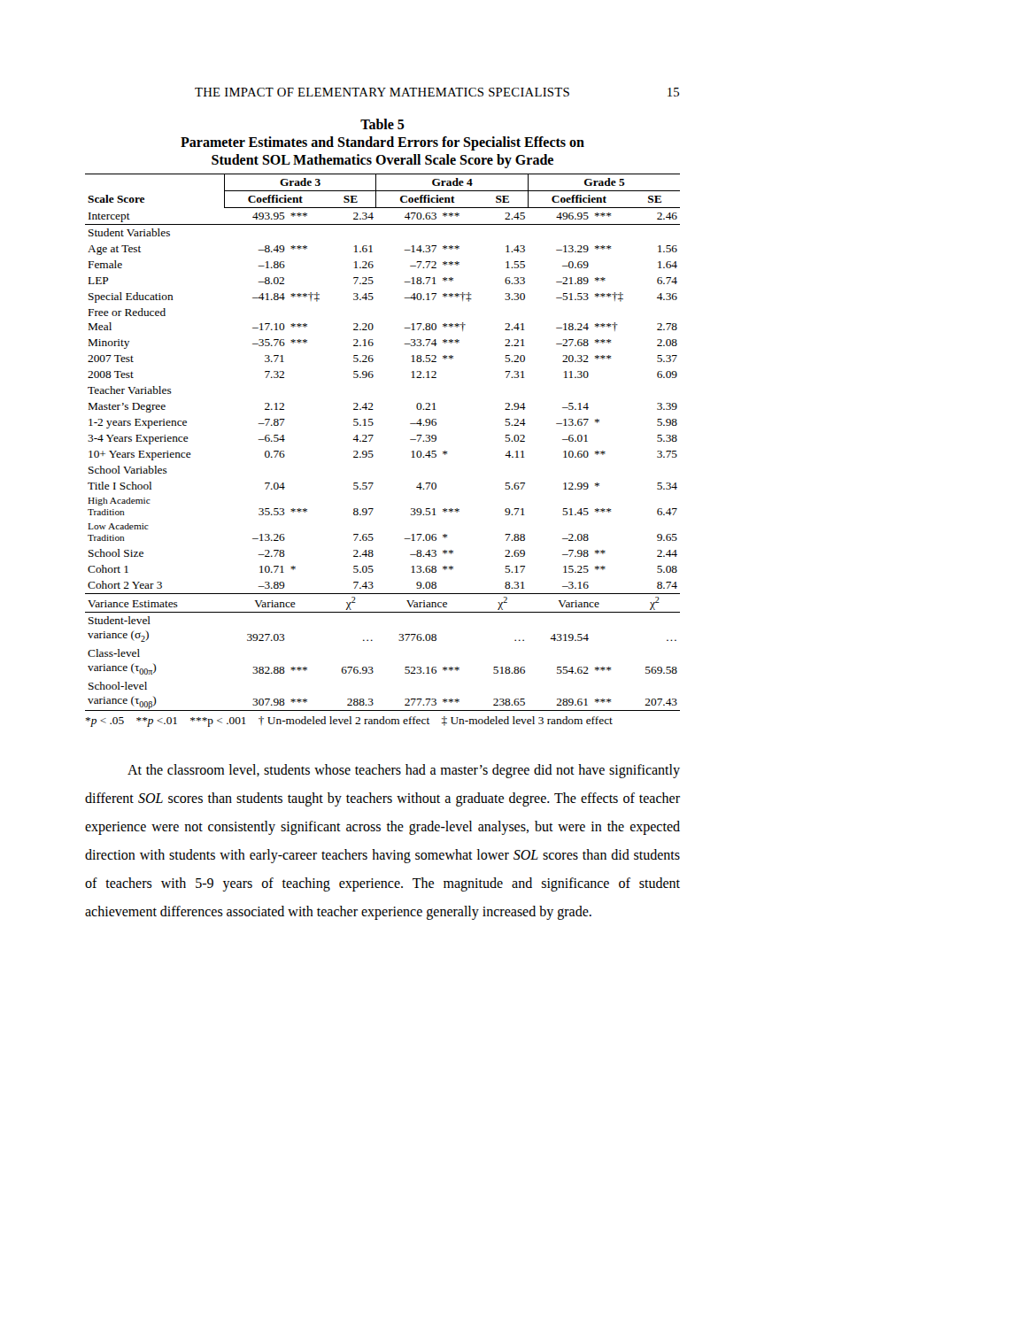THE IMPACT OF ELEMENTARY MATHEMATICS SPECIALISTS
15
Table 5
Parameter Estimates and Standard Errors for Specialist Effects on
Student SOL Mathematics Overall Scale Score by Grade
| Scale Score | Grade 3 | Grade 4 | Grade 5 |
| --- | --- | --- | --- |
| Coefficient | SE | Coefficient | SE | Coefficient | SE |
| Intercept | 493.95 | *** | 2.34 | 470.63 | *** | 2.45 | 496.95 | *** | 2.46 |
| Student Variables | |
| Age at Test | –8.49 | *** | 1.61 | –14.37 | *** | 1.43 | –13.29 | *** | 1.56 |
| Female | –1.86 | | 1.26 | –7.72 | *** | 1.55 | –0.69 | | 1.64 |
| LEP | –8.02 | | 7.25 | –18.71 | ** | 6.33 | –21.89 | ** | 6.74 |
| Special Education | –41.84 | ***†‡ | 3.45 | –40.17 | ***†‡ | 3.30 | –51.53 | ***†‡ | 4.36 |
| Free or Reduced Meal | –17.10 | *** | 2.20 | –17.80 | ***† | 2.41 | –18.24 | ***† | 2.78 |
| Minority | –35.76 | *** | 2.16 | –33.74 | *** | 2.21 | –27.68 | *** | 2.08 |
| 2007 Test | 3.71 | | 5.26 | 18.52 | ** | 5.20 | 20.32 | *** | 5.37 |
| 2008 Test | 7.32 | | 5.96 | 12.12 | | 7.31 | 11.30 | | 6.09 |
| Teacher Variables | |
| Master’s Degree | 2.12 | | 2.42 | 0.21 | | 2.94 | –5.14 | | 3.39 |
| 1-2 years Experience | –7.87 | | 5.15 | –4.96 | | 5.24 | –13.67 | * | 5.98 |
| 3-4 Years Experience | –6.54 | | 4.27 | –7.39 | | 5.02 | –6.01 | | 5.38 |
| 10+ Years Experience | 0.76 | | 2.95 | 10.45 | * | 4.11 | 10.60 | ** | 3.75 |
| School Variables | |
| Title I School | 7.04 | | 5.57 | 4.70 | | 5.67 | 12.99 | * | 5.34 |
| High Academic Tradition | 35.53 | *** | 8.97 | 39.51 | *** | 9.71 | 51.45 | *** | 6.47 |
| Low Academic Tradition | –13.26 | | 7.65 | –17.06 | * | 7.88 | –2.08 | | 9.65 |
| School Size | –2.78 | | 2.48 | –8.43 | ** | 2.69 | –7.98 | ** | 2.44 |
| Cohort 1 | 10.71 | * | 5.05 | 13.68 | ** | 5.17 | 15.25 | ** | 5.08 |
| Cohort 2 Year 3 | –3.89 | | 7.43 | 9.08 | | 8.31 | –3.16 | | 8.74 |
| Variance Estimates | Variance | χ 2 | Variance | χ 2 | Variance | χ 2 |
| Student-level variance (σ 2 ) | 3927.03 | | … | 3776.08 | | … | 4319.54 | | … |
| Class-level variance (τ 00π ) | 382.88 | *** | 676.93 | 523.16 | *** | 518.86 | 554.62 | *** | 569.58 |
| School-level variance (τ 00β ) | 307.98 | *** | 288.3 | 277.73 | *** | 238.65 | 289.61 | *** | 207.43 |
*p < .05 **p <.01 ***p < .001 † Un-modeled level 2 random effect ‡ Un-modeled level 3 random effect
At the classroom level, students whose teachers had a master’s degree did not have significantly different SOL scores than students taught by teachers without a graduate degree. The effects of teacher experience were not consistently significant across the grade-level analyses, but were in the expected direction with students with early-career teachers having somewhat lower SOL scores than did students of teachers with 5-9 years of teaching experience. The magnitude and significance of student achievement differences associated with teacher experience generally increased by grade.